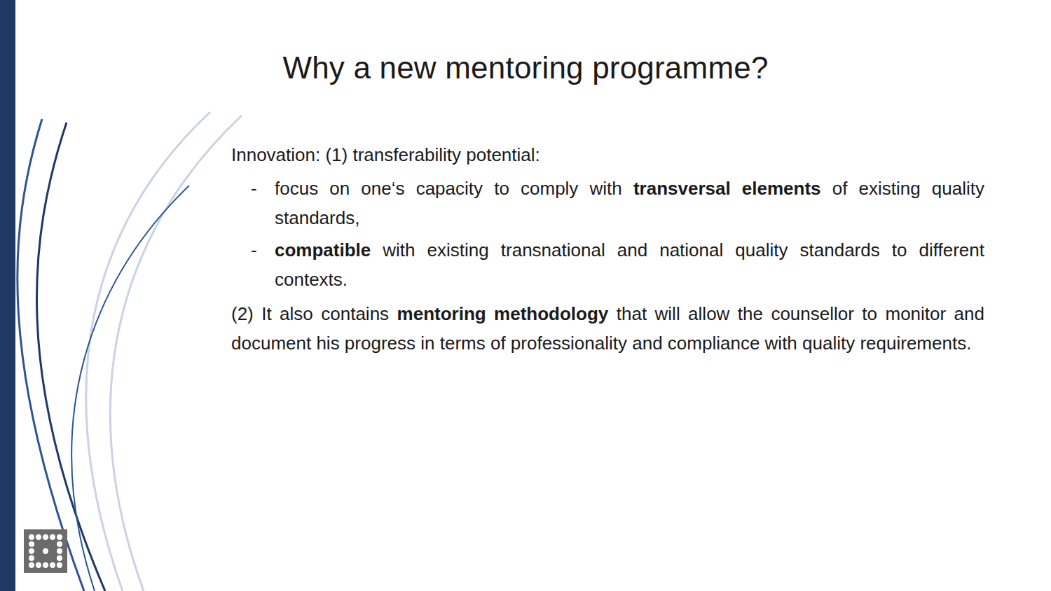Why a new mentoring programme?
Innovation: (1) transferability potential:
focus on one‘s capacity to comply with transversal elements of existing quality standards,
compatible with existing transnational and national quality standards to different contexts.
(2) It also contains mentoring methodology that will allow the counsellor to monitor and document his progress in terms of professionality and compliance with quality requirements.